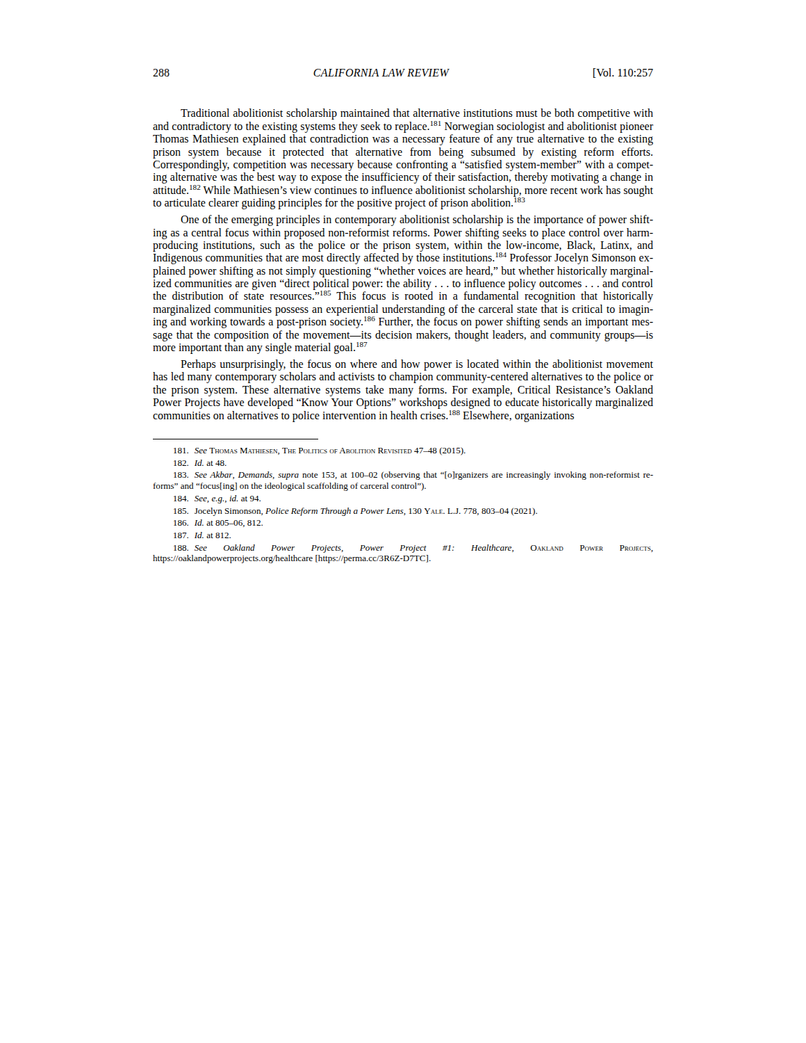288 CALIFORNIA LAW REVIEW [Vol. 110:257
Traditional abolitionist scholarship maintained that alternative institutions must be both competitive with and contradictory to the existing systems they seek to replace.181 Norwegian sociologist and abolitionist pioneer Thomas Mathiesen explained that contradiction was a necessary feature of any true alternative to the existing prison system because it protected that alternative from being subsumed by existing reform efforts. Correspondingly, competition was necessary because confronting a “satisfied system-member” with a competing alternative was the best way to expose the insufficiency of their satisfaction, thereby motivating a change in attitude.182 While Mathiesen’s view continues to influence abolitionist scholarship, more recent work has sought to articulate clearer guiding principles for the positive project of prison abolition.183
One of the emerging principles in contemporary abolitionist scholarship is the importance of power shifting as a central focus within proposed non-reformist reforms. Power shifting seeks to place control over harm-producing institutions, such as the police or the prison system, within the low-income, Black, Latinx, and Indigenous communities that are most directly affected by those institutions.184 Professor Jocelyn Simonson explained power shifting as not simply questioning “whether voices are heard,” but whether historically marginalized communities are given “direct political power: the ability . . . to influence policy outcomes . . . and control the distribution of state resources.”185 This focus is rooted in a fundamental recognition that historically marginalized communities possess an experiential understanding of the carceral state that is critical to imagining and working towards a post-prison society.186 Further, the focus on power shifting sends an important message that the composition of the movement—its decision makers, thought leaders, and community groups—is more important than any single material goal.187
Perhaps unsurprisingly, the focus on where and how power is located within the abolitionist movement has led many contemporary scholars and activists to champion community-centered alternatives to the police or the prison system. These alternative systems take many forms. For example, Critical Resistance’s Oakland Power Projects have developed “Know Your Options” workshops designed to educate historically marginalized communities on alternatives to police intervention in health crises.188 Elsewhere, organizations
See Thomas Mathiesen, The Politics of Abolition Revisited 47–48 (2015).
Id. at 48.
See Akbar, Demands, supra note 153, at 100–02 (observing that “[o]rganizers are increasingly invoking non-reformist reforms” and “focus[ing] on the ideological scaffolding of carceral control”).
See, e.g., id. at 94.
Jocelyn Simonson, Police Reform Through a Power Lens, 130 Yale. L.J. 778, 803–04 (2021).
Id. at 805–06, 812.
Id. at 812.
See Oakland Power Projects, Power Project #1: Healthcare, Oakland Power Projects, https://oaklandpowerprojects.org/healthcare [https://perma.cc/3R6Z-D7TC].